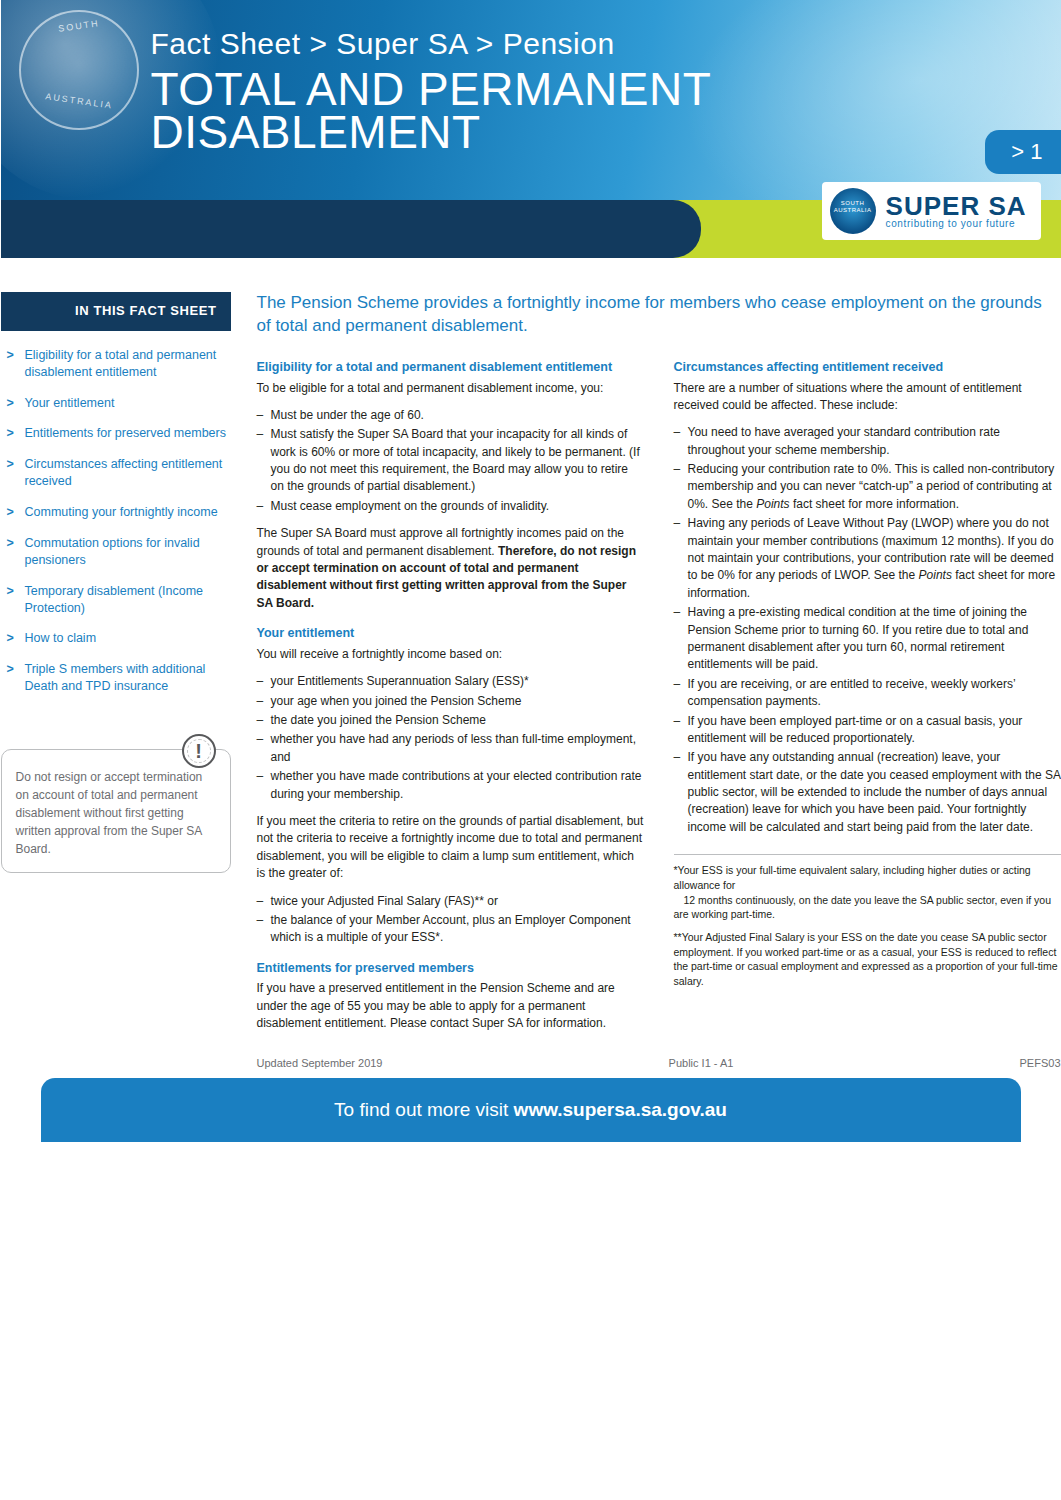SOUTH AUSTRALIA
Fact Sheet > Super SA > Pension
Total and Permanent
Disablement
> 1
SOUTH
AUSTRALIA
SUPER SA
contributing to your future
IN THIS FACT SHEET
Eligibility for a total and permanent disablement entitlement
Your entitlement
Entitlements for preserved members
Circumstances affecting entitlement received
Commuting your fortnightly income
Commutation options for invalid pensioners
Temporary disablement (Income Protection)
How to claim
Triple S members with additional Death and TPD insurance
!
Do not resign or accept termination on account of total and permanent disablement without first getting written approval from the Super SA Board.
The Pension Scheme provides a fortnightly income for members who cease employment on the grounds of total and permanent disablement.
Eligibility for a total and permanent disablement entitlement
To be eligible for a total and permanent disablement income, you:
Must be under the age of 60.
Must satisfy the Super SA Board that your incapacity for all kinds of work is 60% or more of total incapacity, and likely to be permanent. (If you do not meet this requirement, the Board may allow you to retire on the grounds of partial disablement.)
Must cease employment on the grounds of invalidity.
The Super SA Board must approve all fortnightly incomes paid on the grounds of total and permanent disablement. Therefore, do not resign or accept termination on account of total and permanent disablement without first getting written approval from the Super SA Board.
Your entitlement
You will receive a fortnightly income based on:
your Entitlements Superannuation Salary (ESS)*
your age when you joined the Pension Scheme
the date you joined the Pension Scheme
whether you have had any periods of less than full-time employment, and
whether you have made contributions at your elected contribution rate during your membership.
If you meet the criteria to retire on the grounds of partial disablement, but not the criteria to receive a fortnightly income due to total and permanent disablement, you will be eligible to claim a lump sum entitlement, which is the greater of:
twice your Adjusted Final Salary (FAS)** or
the balance of your Member Account, plus an Employer Component which is a multiple of your ESS*.
Entitlements for preserved members
If you have a preserved entitlement in the Pension Scheme and are under the age of 55 you may be able to apply for a permanent disablement entitlement. Please contact Super SA for information.
Circumstances affecting entitlement received
There are a number of situations where the amount of entitlement received could be affected. These include:
You need to have averaged your standard contribution rate throughout your scheme membership.
Reducing your contribution rate to 0%. This is called non-contributory membership and you can never “catch-up” a period of contributing at 0%. See the Points fact sheet for more information.
Having any periods of Leave Without Pay (LWOP) where you do not maintain your member contributions (maximum 12 months). If you do not maintain your contributions, your contribution rate will be deemed to be 0% for any periods of LWOP. See the Points fact sheet for more information.
Having a pre-existing medical condition at the time of joining the Pension Scheme prior to turning 60. If you retire due to total and permanent disablement after you turn 60, normal retirement entitlements will be paid.
If you are receiving, or are entitled to receive, weekly workers’ compensation payments.
If you have been employed part-time or on a casual basis, your entitlement will be reduced proportionately.
If you have any outstanding annual (recreation) leave, your entitlement start date, or the date you ceased employment with the SA public sector, will be extended to include the number of days annual (recreation) leave for which you have been paid. Your fortnightly income will be calculated and start being paid from the later date.
*Your ESS is your full-time equivalent salary, including higher duties or acting allowance for
12 months continuously, on the date you leave the SA public sector, even if you are working part-time.
**Your Adjusted Final Salary is your ESS on the date you cease SA public sector employment. If you worked part-time or as a casual, your ESS is reduced to reflect the part-time or casual employment and expressed as a proportion of your full-time salary.
Updated September 2019
Public I1 - A1
PEFS03
To find out more visit www.supersa.sa.gov.au